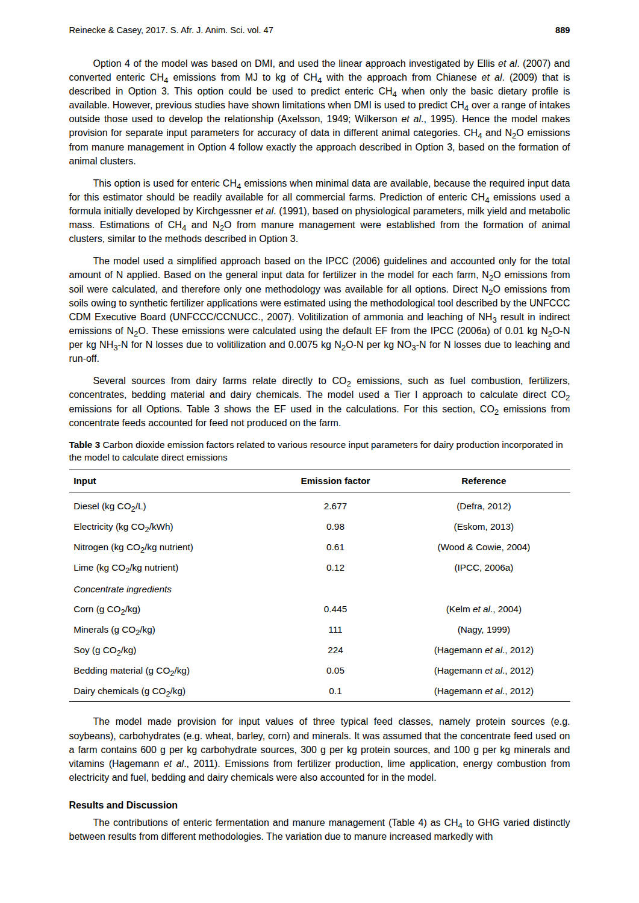Reinecke & Casey, 2017. S. Afr. J. Anim. Sci. vol. 47 889
Option 4 of the model was based on DMI, and used the linear approach investigated by Ellis et al. (2007) and converted enteric CH4 emissions from MJ to kg of CH4 with the approach from Chianese et al. (2009) that is described in Option 3. This option could be used to predict enteric CH4 when only the basic dietary profile is available. However, previous studies have shown limitations when DMI is used to predict CH4 over a range of intakes outside those used to develop the relationship (Axelsson, 1949; Wilkerson et al., 1995). Hence the model makes provision for separate input parameters for accuracy of data in different animal categories. CH4 and N2O emissions from manure management in Option 4 follow exactly the approach described in Option 3, based on the formation of animal clusters.
This option is used for enteric CH4 emissions when minimal data are available, because the required input data for this estimator should be readily available for all commercial farms. Prediction of enteric CH4 emissions used a formula initially developed by Kirchgessner et al. (1991), based on physiological parameters, milk yield and metabolic mass. Estimations of CH4 and N2O from manure management were established from the formation of animal clusters, similar to the methods described in Option 3.
The model used a simplified approach based on the IPCC (2006) guidelines and accounted only for the total amount of N applied. Based on the general input data for fertilizer in the model for each farm, N2O emissions from soil were calculated, and therefore only one methodology was available for all options. Direct N2O emissions from soils owing to synthetic fertilizer applications were estimated using the methodological tool described by the UNFCCC CDM Executive Board (UNFCCC/CCNUCC., 2007). Volitilization of ammonia and leaching of NH3 result in indirect emissions of N2O. These emissions were calculated using the default EF from the IPCC (2006a) of 0.01 kg N2O-N per kg NH3-N for N losses due to volitilization and 0.0075 kg N2O-N per kg NO3-N for N losses due to leaching and run-off.
Several sources from dairy farms relate directly to CO2 emissions, such as fuel combustion, fertilizers, concentrates, bedding material and dairy chemicals. The model used a Tier I approach to calculate direct CO2 emissions for all Options. Table 3 shows the EF used in the calculations. For this section, CO2 emissions from concentrate feeds accounted for feed not produced on the farm.
Table 3 Carbon dioxide emission factors related to various resource input parameters for dairy production incorporated in the model to calculate direct emissions
| Input | Emission factor | Reference |
| --- | --- | --- |
| Diesel (kg CO 2 /L) | 2.677 | (Defra, 2012) |
| Electricity (kg CO 2 /kWh) | 0.98 | (Eskom, 2013) |
| Nitrogen (kg CO 2 /kg nutrient) | 0.61 | (Wood & Cowie, 2004) |
| Lime (kg CO 2 /kg nutrient) | 0.12 | (IPCC, 2006a) |
| Concentrate ingredients | | |
| Corn (g CO 2 /kg) | 0.445 | (Kelm et al ., 2004) |
| Minerals (g CO 2 /kg) | 111 | (Nagy, 1999) |
| Soy (g CO 2 /kg) | 224 | (Hagemann et al ., 2012) |
| Bedding material (g CO 2 /kg) | 0.05 | (Hagemann et al ., 2012) |
| Dairy chemicals (g CO 2 /kg) | 0.1 | (Hagemann et al ., 2012) |
The model made provision for input values of three typical feed classes, namely protein sources (e.g. soybeans), carbohydrates (e.g. wheat, barley, corn) and minerals. It was assumed that the concentrate feed used on a farm contains 600 g per kg carbohydrate sources, 300 g per kg protein sources, and 100 g per kg minerals and vitamins (Hagemann et al., 2011). Emissions from fertilizer production, lime application, energy combustion from electricity and fuel, bedding and dairy chemicals were also accounted for in the model.
Results and Discussion
The contributions of enteric fermentation and manure management (Table 4) as CH4 to GHG varied distinctly between results from different methodologies. The variation due to manure increased markedly with